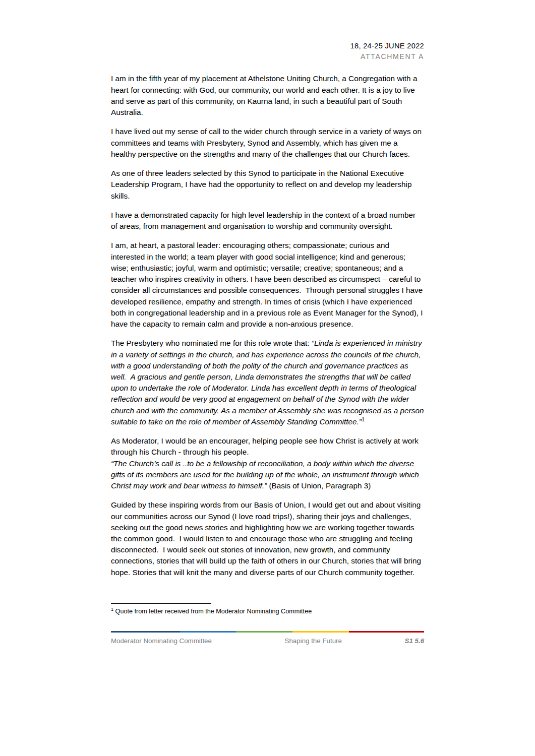18, 24-25 JUNE 2022
ATTACHMENT A
I am in the fifth year of my placement at Athelstone Uniting Church, a Congregation with a heart for connecting: with God, our community, our world and each other. It is a joy to live and serve as part of this community, on Kaurna land, in such a beautiful part of South Australia.
I have lived out my sense of call to the wider church through service in a variety of ways on committees and teams with Presbytery, Synod and Assembly, which has given me a healthy perspective on the strengths and many of the challenges that our Church faces.
As one of three leaders selected by this Synod to participate in the National Executive Leadership Program, I have had the opportunity to reflect on and develop my leadership skills.
I have a demonstrated capacity for high level leadership in the context of a broad number of areas, from management and organisation to worship and community oversight.
I am, at heart, a pastoral leader: encouraging others; compassionate; curious and interested in the world; a team player with good social intelligence; kind and generous; wise; enthusiastic; joyful, warm and optimistic; versatile; creative; spontaneous; and a teacher who inspires creativity in others. I have been described as circumspect – careful to consider all circumstances and possible consequences. Through personal struggles I have developed resilience, empathy and strength. In times of crisis (which I have experienced both in congregational leadership and in a previous role as Event Manager for the Synod), I have the capacity to remain calm and provide a non-anxious presence.
The Presbytery who nominated me for this role wrote that: “Linda is experienced in ministry in a variety of settings in the church, and has experience across the councils of the church, with a good understanding of both the polity of the church and governance practices as well. A gracious and gentle person, Linda demonstrates the strengths that will be called upon to undertake the role of Moderator. Linda has excellent depth in terms of theological reflection and would be very good at engagement on behalf of the Synod with the wider church and with the community. As a member of Assembly she was recognised as a person suitable to take on the role of member of Assembly Standing Committee.”1
As Moderator, I would be an encourager, helping people see how Christ is actively at work through his Church - through his people.
“The Church’s call is ..to be a fellowship of reconciliation, a body within which the diverse gifts of its members are used for the building up of the whole, an instrument through which Christ may work and bear witness to himself.” (Basis of Union, Paragraph 3)
Guided by these inspiring words from our Basis of Union, I would get out and about visiting our communities across our Synod (I love road trips!), sharing their joys and challenges, seeking out the good news stories and highlighting how we are working together towards the common good. I would listen to and encourage those who are struggling and feeling disconnected. I would seek out stories of innovation, new growth, and community connections, stories that will build up the faith of others in our Church, stories that will bring hope. Stories that will knit the many and diverse parts of our Church community together.
1 Quote from letter received from the Moderator Nominating Committee
Moderator Nominating Committee
Shaping the Future
S1 5.6